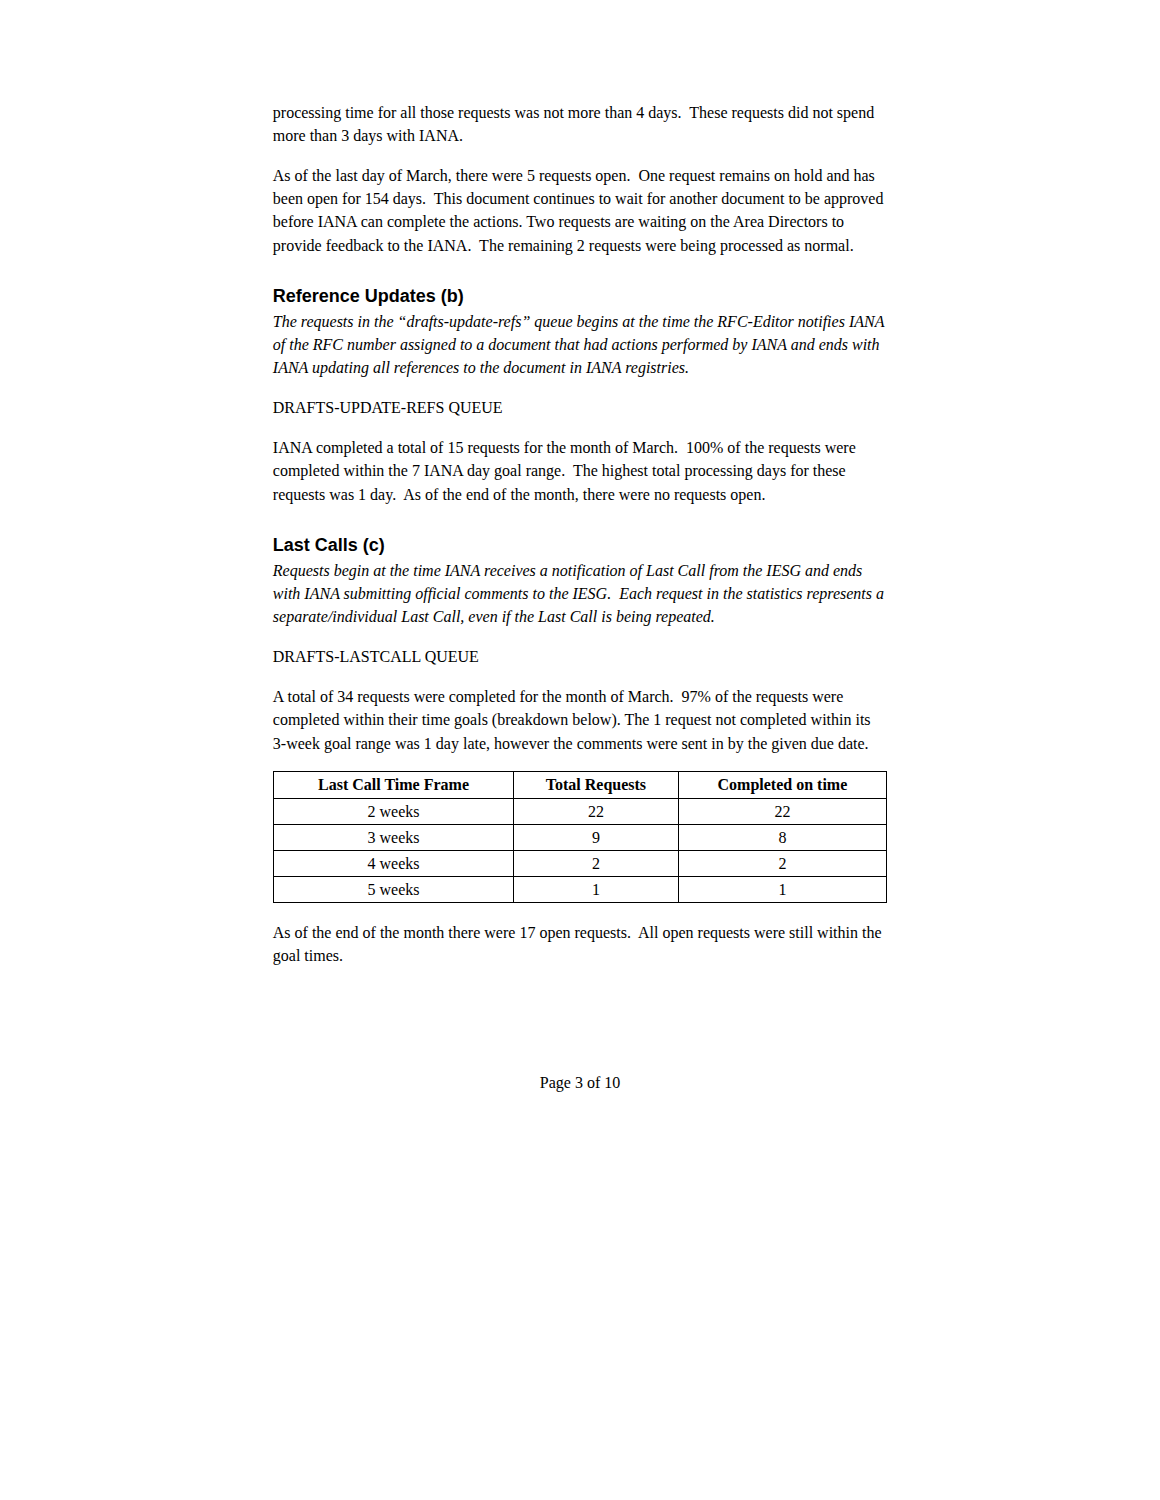processing time for all those requests was not more than 4 days. These requests did not spend more than 3 days with IANA.
As of the last day of March, there were 5 requests open. One request remains on hold and has been open for 154 days. This document continues to wait for another document to be approved before IANA can complete the actions. Two requests are waiting on the Area Directors to provide feedback to the IANA. The remaining 2 requests were being processed as normal.
Reference Updates (b)
The requests in the “drafts-update-refs” queue begins at the time the RFC-Editor notifies IANA of the RFC number assigned to a document that had actions performed by IANA and ends with IANA updating all references to the document in IANA registries.
DRAFTS-UPDATE-REFS QUEUE
IANA completed a total of 15 requests for the month of March. 100% of the requests were completed within the 7 IANA day goal range. The highest total processing days for these requests was 1 day. As of the end of the month, there were no requests open.
Last Calls (c)
Requests begin at the time IANA receives a notification of Last Call from the IESG and ends with IANA submitting official comments to the IESG. Each request in the statistics represents a separate/individual Last Call, even if the Last Call is being repeated.
DRAFTS-LASTCALL QUEUE
A total of 34 requests were completed for the month of March. 97% of the requests were completed within their time goals (breakdown below). The 1 request not completed within its 3-week goal range was 1 day late, however the comments were sent in by the given due date.
| Last Call Time Frame | Total Requests | Completed on time |
| --- | --- | --- |
| 2 weeks | 22 | 22 |
| 3 weeks | 9 | 8 |
| 4 weeks | 2 | 2 |
| 5 weeks | 1 | 1 |
As of the end of the month there were 17 open requests. All open requests were still within the goal times.
Page 3 of 10